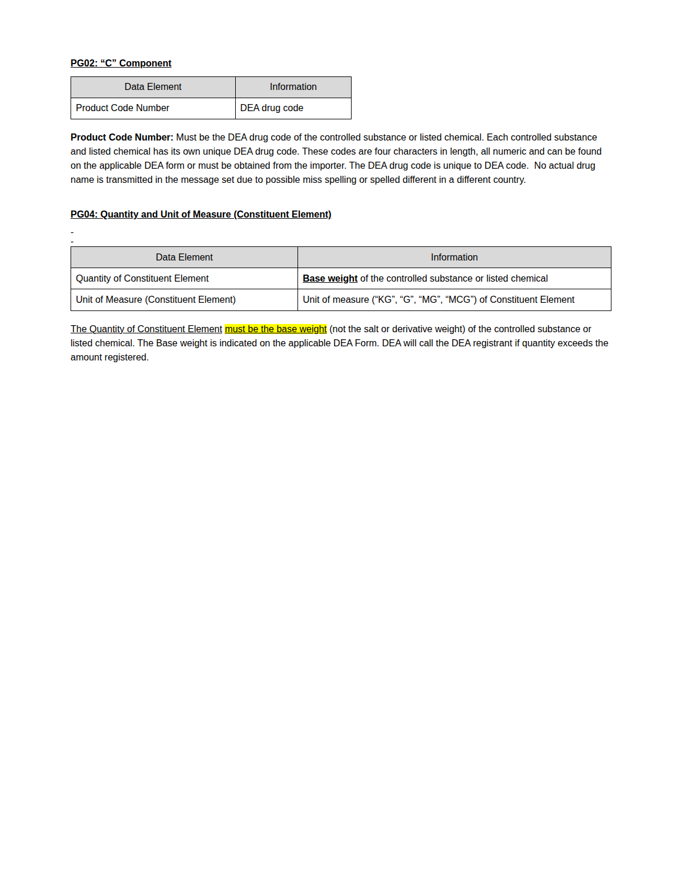PG02: “C” Component
| Data Element | Information |
| --- | --- |
| Product Code Number | DEA drug code |
Product Code Number: Must be the DEA drug code of the controlled substance or listed chemical. Each controlled substance and listed chemical has its own unique DEA drug code. These codes are four characters in length, all numeric and can be found on the applicable DEA form or must be obtained from the importer. The DEA drug code is unique to DEA code. No actual drug name is transmitted in the message set due to possible miss spelling or spelled different in a different country.
PG04: Quantity and Unit of Measure (Constituent Element)
‑
‑
| Data Element | Information |
| --- | --- |
| Quantity of Constituent Element | Base weight of the controlled substance or listed chemical |
| Unit of Measure (Constituent Element) | Unit of measure (“KG”, “G”, “MG”, “MCG”) of Constituent Element |
The Quantity of Constituent Element must be the base weight (not the salt or derivative weight) of the controlled substance or listed chemical. The Base weight is indicated on the applicable DEA Form. DEA will call the DEA registrant if quantity exceeds the amount registered.